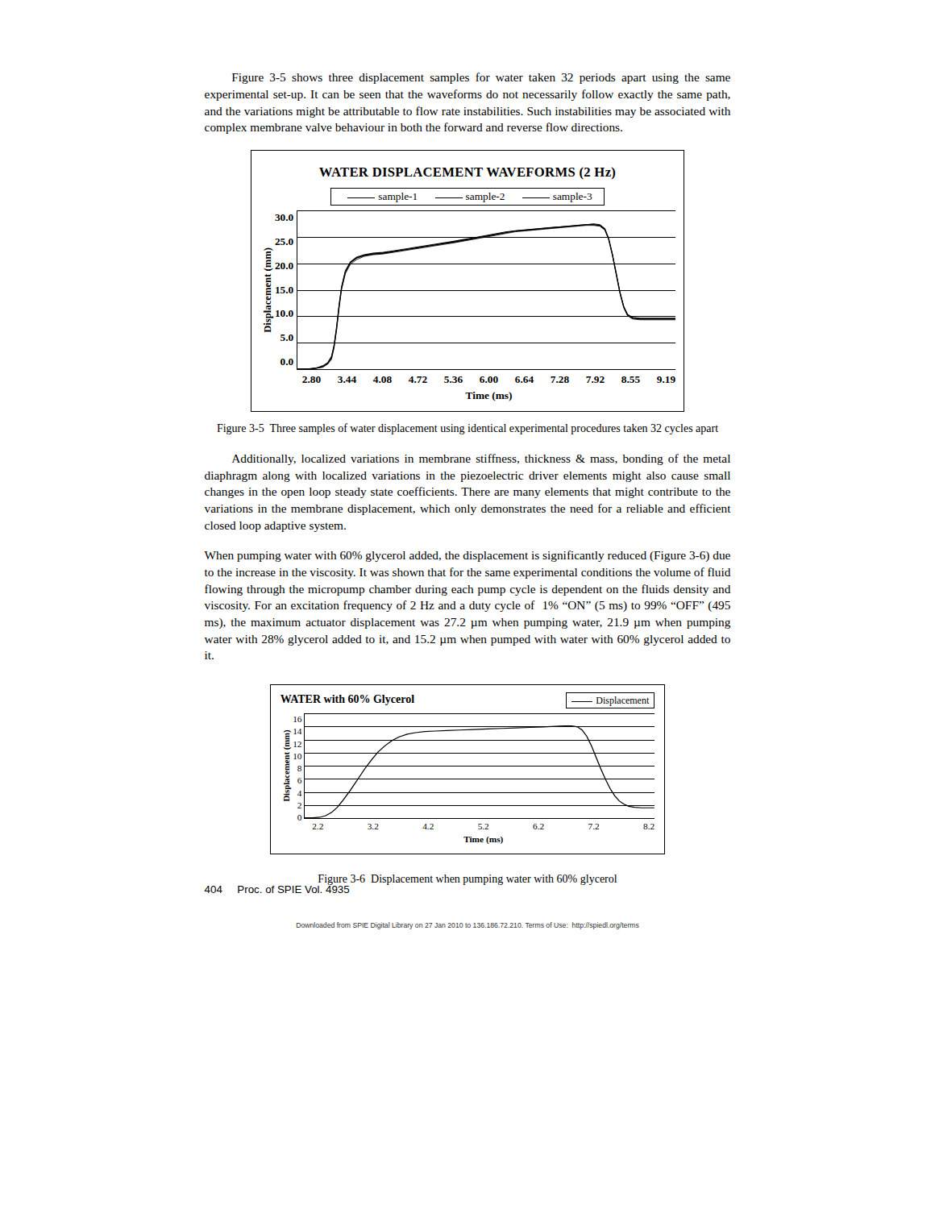Figure 3-5 shows three displacement samples for water taken 32 periods apart using the same experimental set-up. It can be seen that the waveforms do not necessarily follow exactly the same path, and the variations might be attributable to flow rate instabilities. Such instabilities may be associated with complex membrane valve behaviour in both the forward and reverse flow directions.
WATER DISPLACEMENT WAVEFORMS (2 Hz)
sample-1 sample-2 sample-3
Displacement (mm)
30.0
25.0
20.0
15.0
10.0
5.0
0.0
2.80
3.44
4.08
4.72
5.36
6.00
6.64
7.28
7.92
8.55
9.19
Time (ms)
Figure 3-5 Three samples of water displacement using identical experimental procedures taken 32 cycles apart
Additionally, localized variations in membrane stiffness, thickness & mass, bonding of the metal diaphragm along with localized variations in the piezoelectric driver elements might also cause small changes in the open loop steady state coefficients. There are many elements that might contribute to the variations in the membrane displacement, which only demonstrates the need for a reliable and efficient closed loop adaptive system.
When pumping water with 60% glycerol added, the displacement is significantly reduced (Figure 3-6) due to the increase in the viscosity. It was shown that for the same experimental conditions the volume of fluid flowing through the micropump chamber during each pump cycle is dependent on the fluids density and viscosity. For an excitation frequency of 2 Hz and a duty cycle of 1% “ON” (5 ms) to 99% “OFF” (495 ms), the maximum actuator displacement was 27.2 µm when pumping water, 21.9 µm when pumping water with 28% glycerol added to it, and 15.2 µm when pumped with water with 60% glycerol added to it.
WATER with 60% Glycerol
Displacement
Displacement (mm)
16
14
12
10
8
6
4
2
0
2.2
3.2
4.2
5.2
6.2
7.2
8.2
Time (ms)
Figure 3-6 Displacement when pumping water with 60% glycerol
404 Proc. of SPIE Vol. 4935
Downloaded from SPIE Digital Library on 27 Jan 2010 to 136.186.72.210. Terms of Use: http://spiedl.org/terms